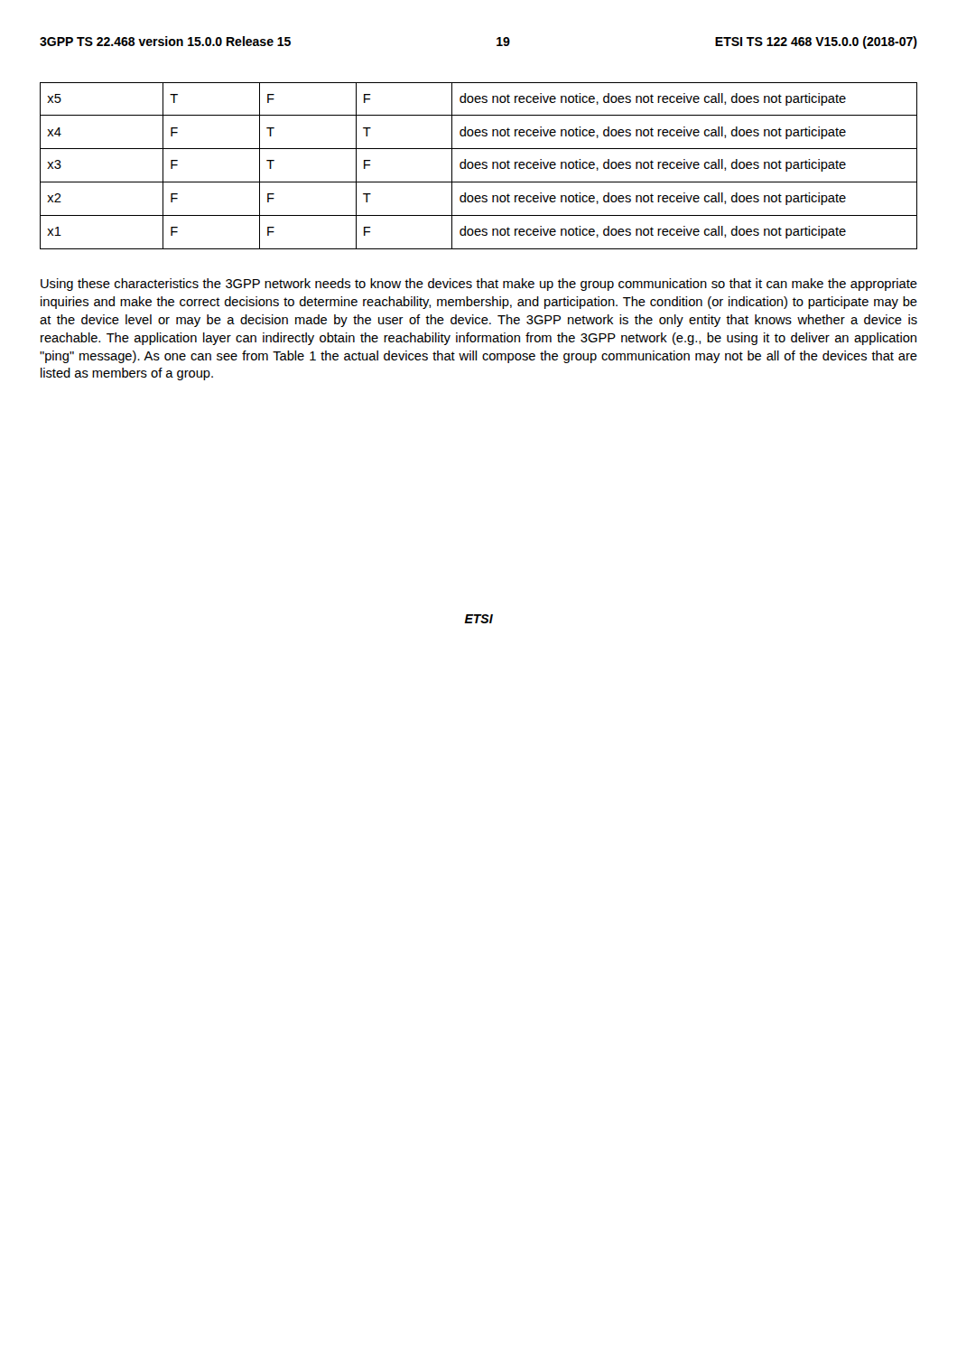3GPP TS 22.468 version 15.0.0 Release 15 19 ETSI TS 122 468 V15.0.0 (2018-07)
| x5 | T | F | F | does not receive notice, does not receive call, does not participate |
| x4 | F | T | T | does not receive notice, does not receive call, does not participate |
| x3 | F | T | F | does not receive notice, does not receive call, does not participate |
| x2 | F | F | T | does not receive notice, does not receive call, does not participate |
| x1 | F | F | F | does not receive notice, does not receive call, does not participate |
Using these characteristics the 3GPP network needs to know the devices that make up the group communication so that it can make the appropriate inquiries and make the correct decisions to determine reachability, membership, and participation. The condition (or indication) to participate may be at the device level or may be a decision made by the user of the device. The 3GPP network is the only entity that knows whether a device is reachable. The application layer can indirectly obtain the reachability information from the 3GPP network (e.g., be using it to deliver an application "ping" message). As one can see from Table 1 the actual devices that will compose the group communication may not be all of the devices that are listed as members of a group.
ETSI